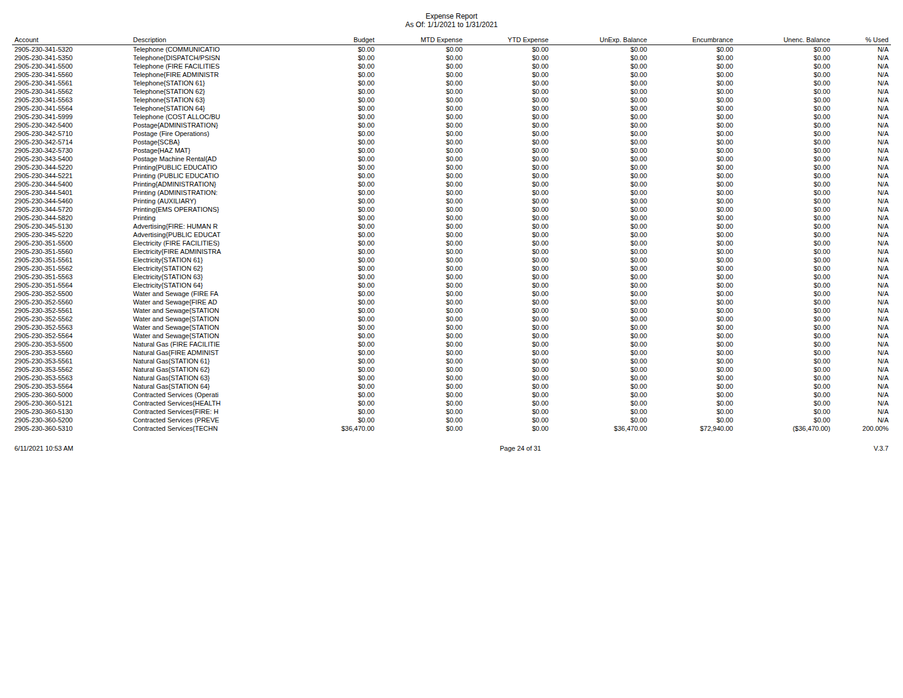Expense Report
As Of: 1/1/2021 to 1/31/2021
| Account | Description | Budget | MTD Expense | YTD Expense | UnExp. Balance | Encumbrance | Unenc. Balance | % Used |
| --- | --- | --- | --- | --- | --- | --- | --- | --- |
| 2905-230-341-5320 | Telephone (COMMUNICATIO | $0.00 | $0.00 | $0.00 | $0.00 | $0.00 | $0.00 | N/A |
| 2905-230-341-5350 | Telephone{DISPATCH/PSISN | $0.00 | $0.00 | $0.00 | $0.00 | $0.00 | $0.00 | N/A |
| 2905-230-341-5500 | Telephone (FIRE FACILITIES | $0.00 | $0.00 | $0.00 | $0.00 | $0.00 | $0.00 | N/A |
| 2905-230-341-5560 | Telephone{FIRE ADMINISTR | $0.00 | $0.00 | $0.00 | $0.00 | $0.00 | $0.00 | N/A |
| 2905-230-341-5561 | Telephone{STATION 61} | $0.00 | $0.00 | $0.00 | $0.00 | $0.00 | $0.00 | N/A |
| 2905-230-341-5562 | Telephone{STATION 62} | $0.00 | $0.00 | $0.00 | $0.00 | $0.00 | $0.00 | N/A |
| 2905-230-341-5563 | Telephone{STATION 63} | $0.00 | $0.00 | $0.00 | $0.00 | $0.00 | $0.00 | N/A |
| 2905-230-341-5564 | Telephone{STATION 64} | $0.00 | $0.00 | $0.00 | $0.00 | $0.00 | $0.00 | N/A |
| 2905-230-341-5999 | Telephone (COST ALLOC/BU | $0.00 | $0.00 | $0.00 | $0.00 | $0.00 | $0.00 | N/A |
| 2905-230-342-5400 | Postage{ADMINISTRATION} | $0.00 | $0.00 | $0.00 | $0.00 | $0.00 | $0.00 | N/A |
| 2905-230-342-5710 | Postage (Fire Operations) | $0.00 | $0.00 | $0.00 | $0.00 | $0.00 | $0.00 | N/A |
| 2905-230-342-5714 | Postage{SCBA} | $0.00 | $0.00 | $0.00 | $0.00 | $0.00 | $0.00 | N/A |
| 2905-230-342-5730 | Postage{HAZ MAT} | $0.00 | $0.00 | $0.00 | $0.00 | $0.00 | $0.00 | N/A |
| 2905-230-343-5400 | Postage Machine Rental{AD | $0.00 | $0.00 | $0.00 | $0.00 | $0.00 | $0.00 | N/A |
| 2905-230-344-5220 | Printing{PUBLIC EDUCATIO | $0.00 | $0.00 | $0.00 | $0.00 | $0.00 | $0.00 | N/A |
| 2905-230-344-5221 | Printing (PUBLIC EDUCATIO | $0.00 | $0.00 | $0.00 | $0.00 | $0.00 | $0.00 | N/A |
| 2905-230-344-5400 | Printing{ADMINISTRATION} | $0.00 | $0.00 | $0.00 | $0.00 | $0.00 | $0.00 | N/A |
| 2905-230-344-5401 | Printing (ADMINISTRATION: | $0.00 | $0.00 | $0.00 | $0.00 | $0.00 | $0.00 | N/A |
| 2905-230-344-5460 | Printing (AUXILIARY) | $0.00 | $0.00 | $0.00 | $0.00 | $0.00 | $0.00 | N/A |
| 2905-230-344-5720 | Printing{EMS OPERATIONS} | $0.00 | $0.00 | $0.00 | $0.00 | $0.00 | $0.00 | N/A |
| 2905-230-344-5820 | Printing | $0.00 | $0.00 | $0.00 | $0.00 | $0.00 | $0.00 | N/A |
| 2905-230-345-5130 | Advertising{FIRE: HUMAN R | $0.00 | $0.00 | $0.00 | $0.00 | $0.00 | $0.00 | N/A |
| 2905-230-345-5220 | Advertising{PUBLIC EDUCAT | $0.00 | $0.00 | $0.00 | $0.00 | $0.00 | $0.00 | N/A |
| 2905-230-351-5500 | Electricity (FIRE FACILITIES) | $0.00 | $0.00 | $0.00 | $0.00 | $0.00 | $0.00 | N/A |
| 2905-230-351-5560 | Electricity{FIRE ADMINISTRA | $0.00 | $0.00 | $0.00 | $0.00 | $0.00 | $0.00 | N/A |
| 2905-230-351-5561 | Electricity{STATION 61} | $0.00 | $0.00 | $0.00 | $0.00 | $0.00 | $0.00 | N/A |
| 2905-230-351-5562 | Electricity{STATION 62} | $0.00 | $0.00 | $0.00 | $0.00 | $0.00 | $0.00 | N/A |
| 2905-230-351-5563 | Electricity{STATION 63} | $0.00 | $0.00 | $0.00 | $0.00 | $0.00 | $0.00 | N/A |
| 2905-230-351-5564 | Electricity{STATION 64} | $0.00 | $0.00 | $0.00 | $0.00 | $0.00 | $0.00 | N/A |
| 2905-230-352-5500 | Water and Sewage (FIRE FA | $0.00 | $0.00 | $0.00 | $0.00 | $0.00 | $0.00 | N/A |
| 2905-230-352-5560 | Water and Sewage{FIRE AD | $0.00 | $0.00 | $0.00 | $0.00 | $0.00 | $0.00 | N/A |
| 2905-230-352-5561 | Water and Sewage{STATION | $0.00 | $0.00 | $0.00 | $0.00 | $0.00 | $0.00 | N/A |
| 2905-230-352-5562 | Water and Sewage{STATION | $0.00 | $0.00 | $0.00 | $0.00 | $0.00 | $0.00 | N/A |
| 2905-230-352-5563 | Water and Sewage{STATION | $0.00 | $0.00 | $0.00 | $0.00 | $0.00 | $0.00 | N/A |
| 2905-230-352-5564 | Water and Sewage{STATION | $0.00 | $0.00 | $0.00 | $0.00 | $0.00 | $0.00 | N/A |
| 2905-230-353-5500 | Natural Gas (FIRE FACILITIE | $0.00 | $0.00 | $0.00 | $0.00 | $0.00 | $0.00 | N/A |
| 2905-230-353-5560 | Natural Gas{FIRE ADMINIST | $0.00 | $0.00 | $0.00 | $0.00 | $0.00 | $0.00 | N/A |
| 2905-230-353-5561 | Natural Gas{STATION 61} | $0.00 | $0.00 | $0.00 | $0.00 | $0.00 | $0.00 | N/A |
| 2905-230-353-5562 | Natural Gas{STATION 62} | $0.00 | $0.00 | $0.00 | $0.00 | $0.00 | $0.00 | N/A |
| 2905-230-353-5563 | Natural Gas{STATION 63} | $0.00 | $0.00 | $0.00 | $0.00 | $0.00 | $0.00 | N/A |
| 2905-230-353-5564 | Natural Gas{STATION 64} | $0.00 | $0.00 | $0.00 | $0.00 | $0.00 | $0.00 | N/A |
| 2905-230-360-5000 | Contracted Services (Operati | $0.00 | $0.00 | $0.00 | $0.00 | $0.00 | $0.00 | N/A |
| 2905-230-360-5121 | Contracted Services{HEALTH | $0.00 | $0.00 | $0.00 | $0.00 | $0.00 | $0.00 | N/A |
| 2905-230-360-5130 | Contracted Services{FIRE: H | $0.00 | $0.00 | $0.00 | $0.00 | $0.00 | $0.00 | N/A |
| 2905-230-360-5200 | Contracted Services (PREVE | $0.00 | $0.00 | $0.00 | $0.00 | $0.00 | $0.00 | N/A |
| 2905-230-360-5310 | Contracted Services{TECHN | $36,470.00 | $0.00 | $0.00 | $36,470.00 | $72,940.00 | ($36,470.00) | 200.00% |
| 6/11/2021 10:53 AM | Page 24 of 31 | V.3.7 |